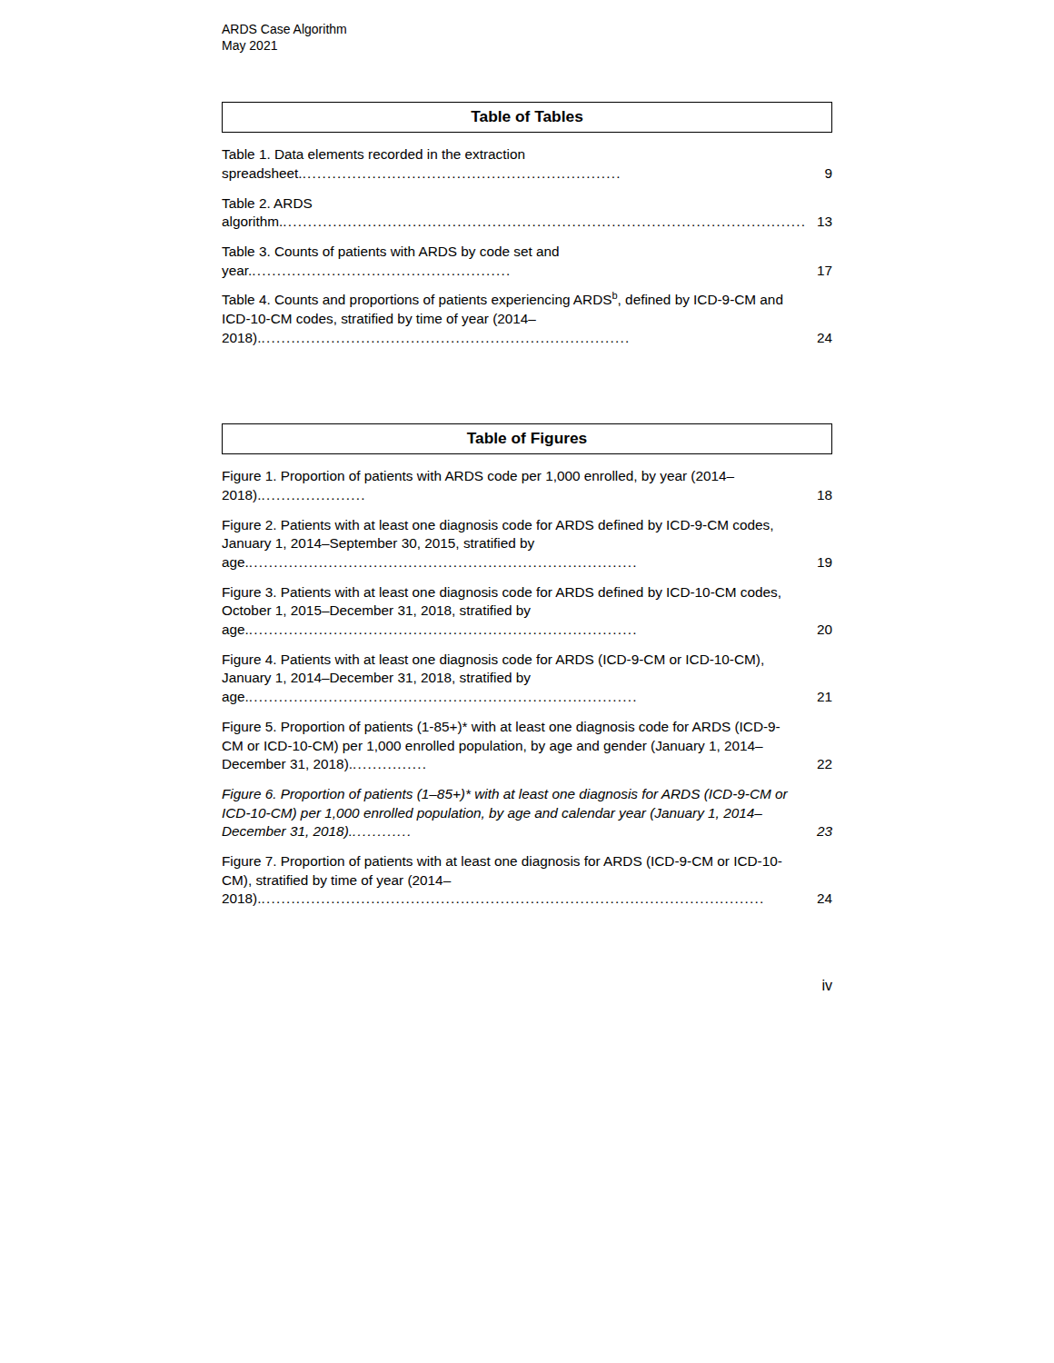ARDS Case Algorithm
May 2021
Table of Tables
Table 1. Data elements recorded in the extraction spreadsheet................................................................. 9
Table 2. ARDS algorithm.......................................................................................................... 13
Table 3. Counts of patients with ARDS by code set and year..................................................... 17
Table 4. Counts and proportions of patients experiencing ARDSb, defined by ICD-9-CM and ICD-10-CM codes, stratified by time of year (2014–2018)........................................................................... 24
Table of Figures
Figure 1. Proportion of patients with ARDS code per 1,000 enrolled, by year (2014–2018)...................... 18
Figure 2. Patients with at least one diagnosis code for ARDS defined by ICD-9-CM codes, January 1, 2014–September 30, 2015, stratified by age............................................................................... 19
Figure 3. Patients with at least one diagnosis code for ARDS defined by ICD-10-CM codes, October 1, 2015–December 31, 2018, stratified by age............................................................................... 20
Figure 4. Patients with at least one diagnosis code for ARDS (ICD-9-CM or ICD-10-CM), January 1, 2014–December 31, 2018, stratified by age............................................................................... 21
Figure 5. Proportion of patients (1-85+)* with at least one diagnosis code for ARDS (ICD-9-CM or ICD-10-CM) per 1,000 enrolled population, by age and gender (January 1, 2014–December 31, 2018)................ 22
Figure 6. Proportion of patients (1–85+)* with at least one diagnosis for ARDS (ICD-9-CM or ICD-10-CM) per 1,000 enrolled population, by age and calendar year (January 1, 2014–December 31, 2018)............. 23
Figure 7. Proportion of patients with at least one diagnosis for ARDS (ICD-9-CM or ICD-10-CM), stratified by time of year (2014–2018)...................................................................................................... 24
iv